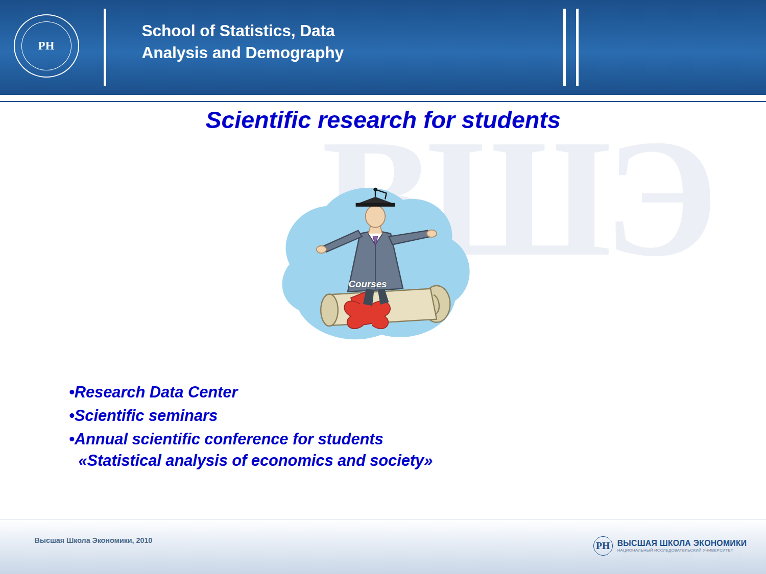РН
School of Statistics, Data
Analysis and Demography
Scientific research for students
ВШЭ
Courses
•Research Data Center
•Scientific seminars
•Annual scientific conference for students
«Statistical analysis of economics and society»
Высшая Школа Экономики, 2010
РН
ВЫСШАЯ ШКОЛА ЭКОНОМИКИ
НАЦИОНАЛЬНЫЙ ИССЛЕДОВАТЕЛЬСКИЙ УНИВЕРСИТЕТ